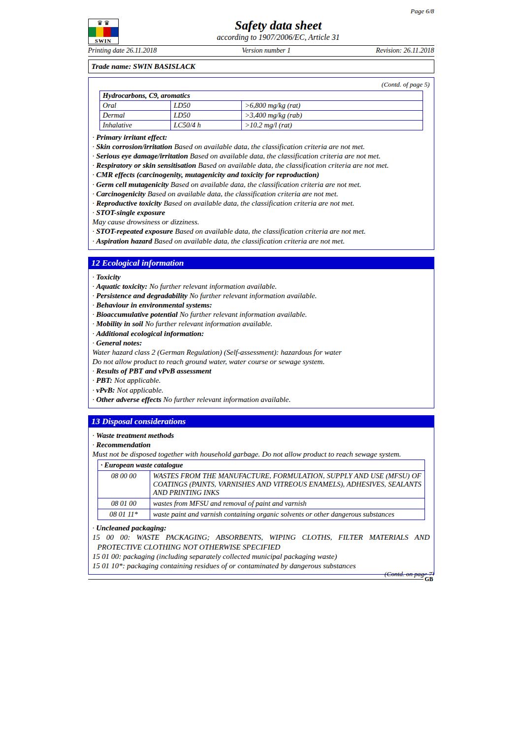Page 6/8
♛ ♛
SWIN
Safety data sheet
according to 1907/2006/EC, Article 31
Printing date 26.11.2018
Version number 1
Revision: 26.11.2018
Trade name: SWIN BASISLACK
(Contd. of page 5)
| Hydrocarbons, C9, aromatics |
| Oral | LD50 | >6,800 mg/kg (rat) |
| Dermal | LD50 | >3,400 mg/kg (rab) |
| Inhalative | LC50/4 h | >10.2 mg/l (rat) |
· Primary irritant effect:
· Skin corrosion/irritation Based on available data, the classification criteria are not met.
· Serious eye damage/irritation Based on available data, the classification criteria are not met.
· Respiratory or skin sensitisation Based on available data, the classification criteria are not met.
· CMR effects (carcinogenity, mutagenicity and toxicity for reproduction)
· Germ cell mutagenicity Based on available data, the classification criteria are not met.
· Carcinogenicity Based on available data, the classification criteria are not met.
· Reproductive toxicity Based on available data, the classification criteria are not met.
· STOT-single exposure
May cause drowsiness or dizziness.
· STOT-repeated exposure Based on available data, the classification criteria are not met.
· Aspiration hazard Based on available data, the classification criteria are not met.
12 Ecological information
· Toxicity
· Aquatic toxicity: No further relevant information available.
· Persistence and degradability No further relevant information available.
· Behaviour in environmental systems:
· Bioaccumulative potential No further relevant information available.
· Mobility in soil No further relevant information available.
· Additional ecological information:
· General notes:
Water hazard class 2 (German Regulation) (Self-assessment): hazardous for water
Do not allow product to reach ground water, water course or sewage system.
· Results of PBT and vPvB assessment
· PBT: Not applicable.
· vPvB: Not applicable.
· Other adverse effects No further relevant information available.
13 Disposal considerations
· Waste treatment methods
· Recommendation
Must not be disposed together with household garbage. Do not allow product to reach sewage system.
| · European waste catalogue |
| 08 00 00 | WASTES FROM THE MANUFACTURE, FORMULATION, SUPPLY AND USE (MFSU) OF COATINGS (PAINTS, VARNISHES AND VITREOUS ENAMELS), ADHESIVES, SEALANTS AND PRINTING INKS |
| 08 01 00 | wastes from MFSU and removal of paint and varnish |
| 08 01 11* | waste paint and varnish containing organic solvents or other dangerous substances |
· Uncleaned packaging:
15 00 00: WASTE PACKAGING; ABSORBENTS, WIPING CLOTHS, FILTER MATERIALS AND PROTECTIVE CLOTHING NOT OTHERWISE SPECIFIED
15 01 00: packaging (including separately collected municipal packaging waste)
15 01 10*: packaging containing residues of or contaminated by dangerous substances
(Contd. on page 7)
GB